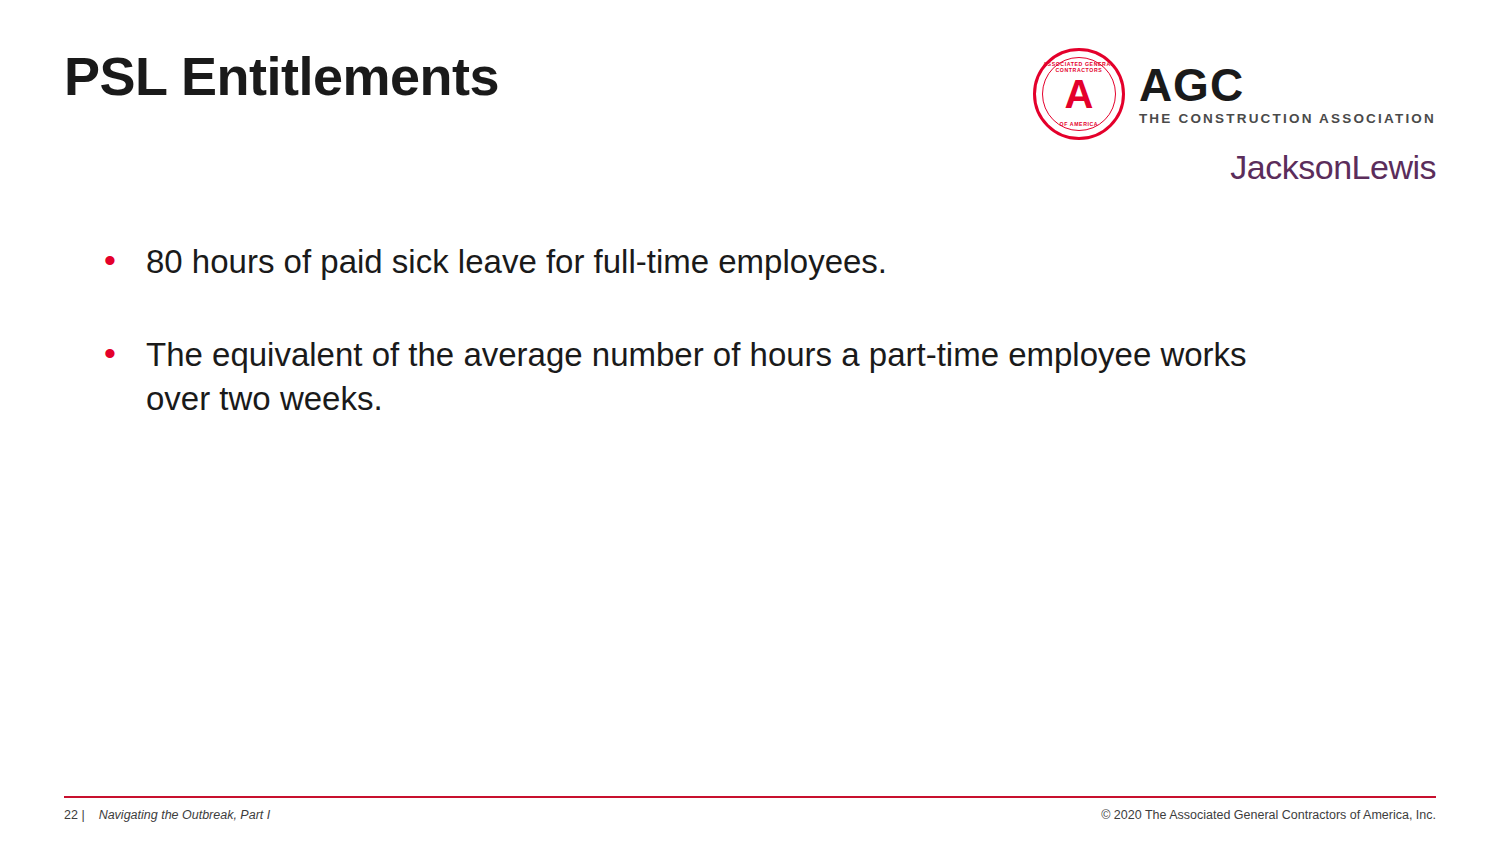PSL Entitlements
Associated General Contractors A of America
AGC The Construction Association
JacksonLewis
80 hours of paid sick leave for full-time employees.
The equivalent of the average number of hours a part-time employee works over two weeks.
22 | Navigating the Outbreak, Part I
© 2020 The Associated General Contractors of America, Inc.